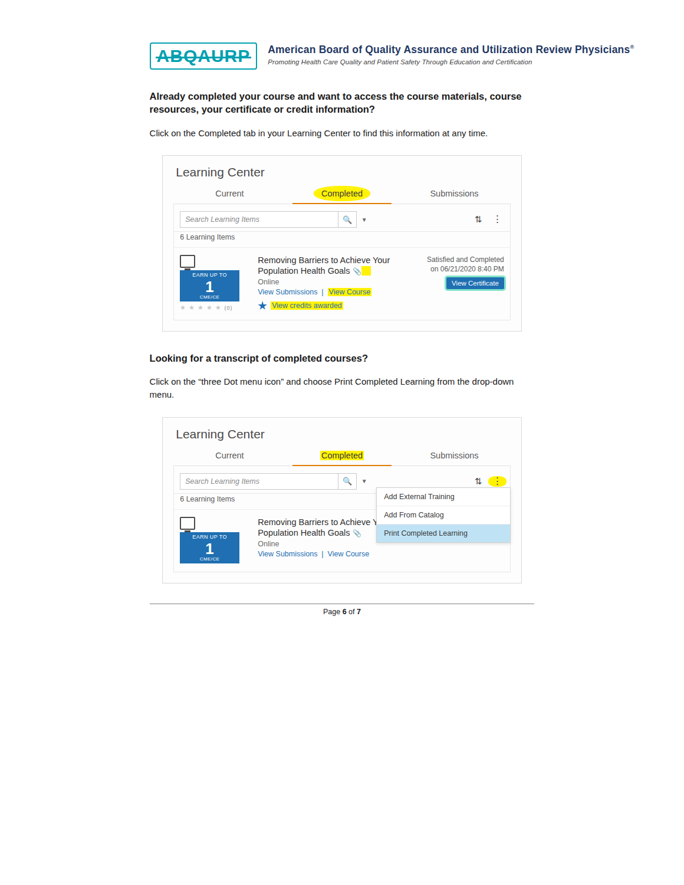ABQAURP
American Board of Quality Assurance and Utilization Review Physicians®
Promoting Health Care Quality and Patient Safety Through Education and Certification
Already completed your course and want to access the course materials, course resources, your certificate or credit information?
Click on the Completed tab in your Learning Center to find this information at any time.
Learning Center
Current
Completed
Submissions
🔍
▼
⇅ ⋮
6 Learning Items
EARN UP TO 1 CME/CE
★ ★ ★ ★ ★ (0)
Removing Barriers to Achieve Your
Population Health Goals 📎
Online
View Submissions | View Course
View credits awarded
Satisfied and Completed
on 06/21/2020 8:40 PM
View Certificate
Looking for a transcript of completed courses?
Click on the “three Dot menu icon” and choose Print Completed Learning from the drop-down menu.
Learning Center
Current
Completed
Submissions
🔍
▼
⇅ ⋮
6 Learning Items
EARN UP TO 1 CME/CE
Removing Barriers to Achieve Your
Population Health Goals 📎
Online
View Submissions | View Course
Add External Training
Add From Catalog
Print Completed Learning
Page 6 of 7